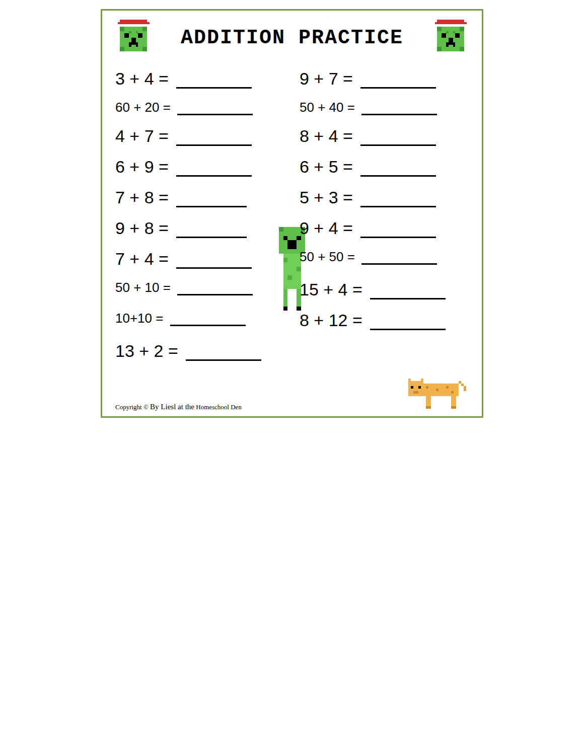ADDITION PRACTICE
3 + 4 =
9 + 7 =
60 + 20 =
50 + 40 =
4 + 7 =
8 + 4 =
6 + 9 =
6 + 5 =
7 + 8 =
5 + 3 =
9 + 8 =
9 + 4 =
7 + 4 =
50 + 50 =
50 + 10 =
15 + 4 =
10+10 =
8 + 12 =
13 + 2 =
Copyright © By Liesl at the Homeschool Den